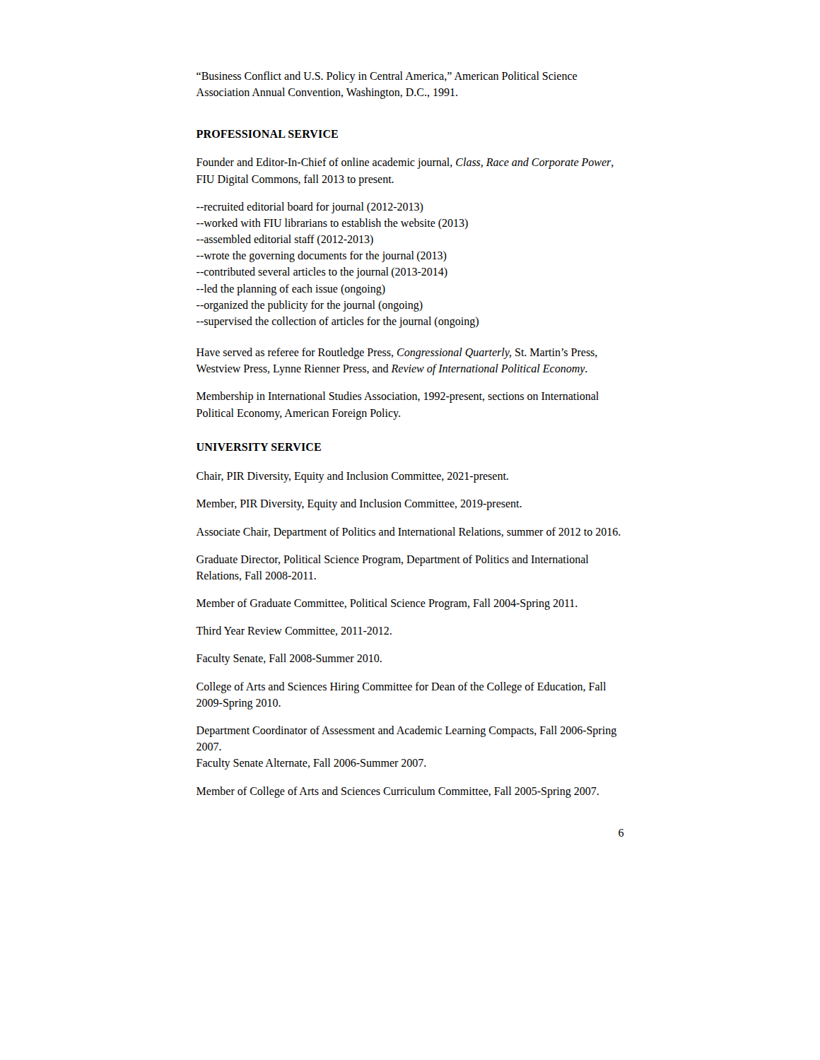“Business Conflict and U.S. Policy in Central America,” American Political Science Association Annual Convention, Washington, D.C., 1991.
PROFESSIONAL SERVICE
Founder and Editor-In-Chief of online academic journal, Class, Race and Corporate Power, FIU Digital Commons, fall 2013 to present.
--recruited editorial board for journal (2012-2013)
--worked with FIU librarians to establish the website (2013)
--assembled editorial staff (2012-2013)
--wrote the governing documents for the journal (2013)
--contributed several articles to the journal (2013-2014)
--led the planning of each issue (ongoing)
--organized the publicity for the journal (ongoing)
--supervised the collection of articles for the journal (ongoing)
Have served as referee for Routledge Press, Congressional Quarterly, St. Martin’s Press, Westview Press, Lynne Rienner Press, and Review of International Political Economy.
Membership in International Studies Association, 1992-present, sections on International Political Economy, American Foreign Policy.
UNIVERSITY SERVICE
Chair, PIR Diversity, Equity and Inclusion Committee, 2021-present.
Member, PIR Diversity, Equity and Inclusion Committee, 2019-present.
Associate Chair, Department of Politics and International Relations, summer of 2012 to 2016.
Graduate Director, Political Science Program, Department of Politics and International Relations, Fall 2008-2011.
Member of Graduate Committee, Political Science Program, Fall 2004-Spring 2011.
Third Year Review Committee, 2011-2012.
Faculty Senate, Fall 2008-Summer 2010.
College of Arts and Sciences Hiring Committee for Dean of the College of Education, Fall 2009-Spring 2010.
Department Coordinator of Assessment and Academic Learning Compacts, Fall 2006-Spring 2007.
Faculty Senate Alternate, Fall 2006-Summer 2007.
Member of College of Arts and Sciences Curriculum Committee, Fall 2005-Spring 2007.
6